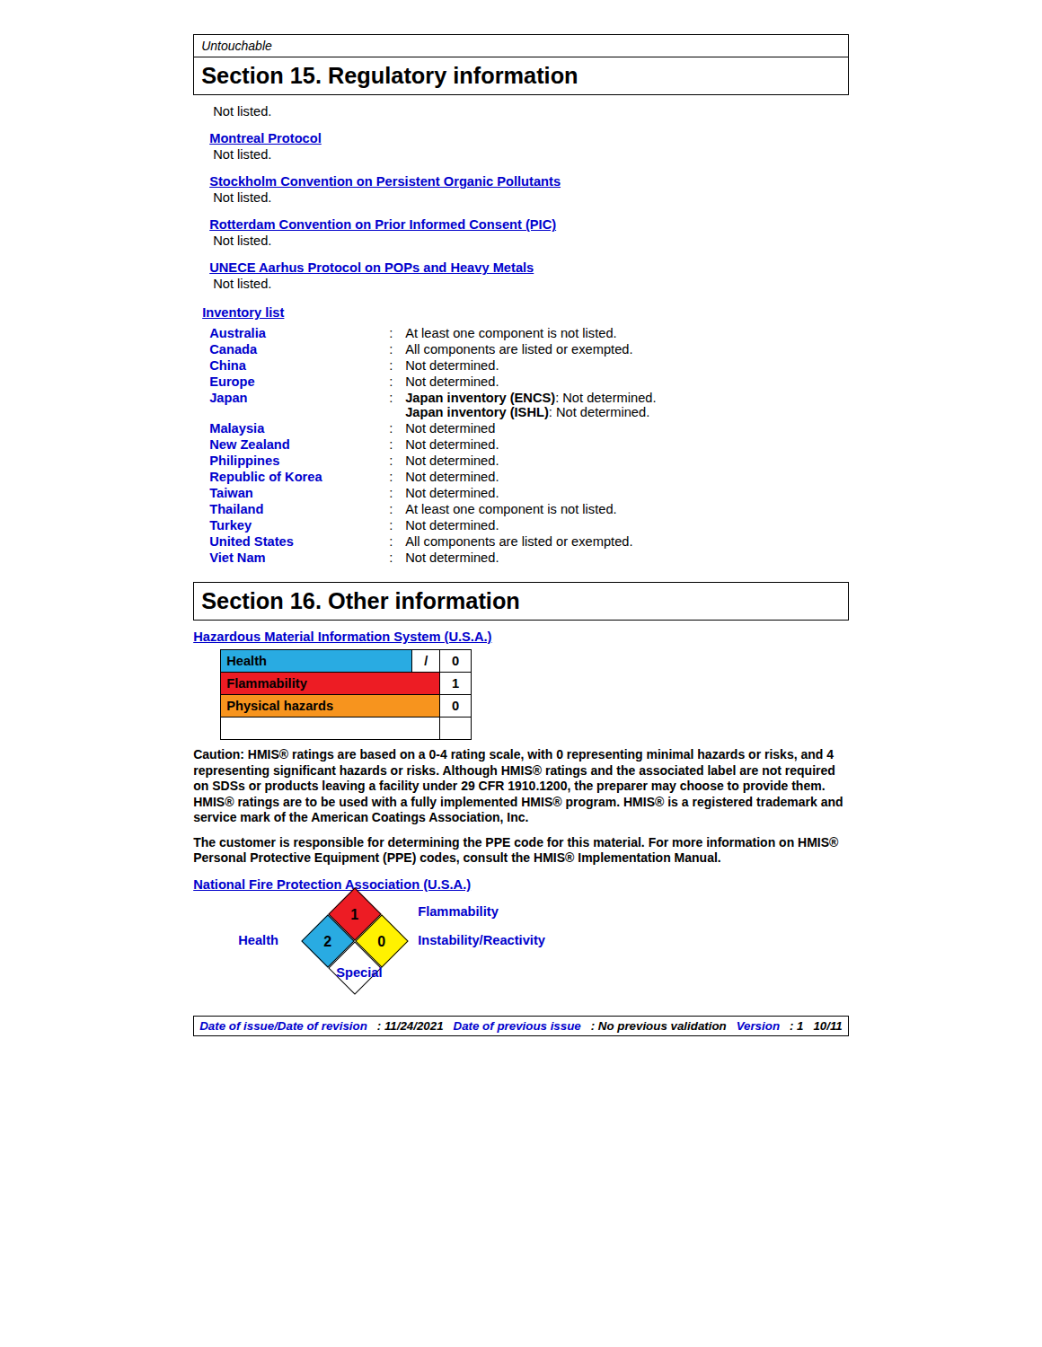Untouchable
Section 15. Regulatory information
Not listed.
Montreal Protocol
Not listed.
Stockholm Convention on Persistent Organic Pollutants
Not listed.
Rotterdam Convention on Prior Informed Consent (PIC)
Not listed.
UNECE Aarhus Protocol on POPs and Heavy Metals
Not listed.
Inventory list
| Australia | : | At least one component is not listed. |
| Canada | : | All components are listed or exempted. |
| China | : | Not determined. |
| Europe | : | Not determined. |
| Japan | : | Japan inventory (ENCS) : Not determined. Japan inventory (ISHL) : Not determined. |
| Malaysia | : | Not determined |
| New Zealand | : | Not determined. |
| Philippines | : | Not determined. |
| Republic of Korea | : | Not determined. |
| Taiwan | : | Not determined. |
| Thailand | : | At least one component is not listed. |
| Turkey | : | Not determined. |
| United States | : | All components are listed or exempted. |
| Viet Nam | : | Not determined. |
Section 16. Other information
Hazardous Material Information System (U.S.A.)
| Health | / | 0 |
| Flammability | 1 |
| Physical hazards | 0 |
Caution: HMIS® ratings are based on a 0-4 rating scale, with 0 representing minimal hazards or risks, and 4 representing significant hazards or risks. Although HMIS® ratings and the associated label are not required on SDSs or products leaving a facility under 29 CFR 1910.1200, the preparer may choose to provide them. HMIS® ratings are to be used with a fully implemented HMIS® program. HMIS® is a registered trademark and service mark of the American Coatings Association, Inc.
The customer is responsible for determining the PPE code for this material. For more information on HMIS® Personal Protective Equipment (PPE) codes, consult the HMIS® Implementation Manual.
National Fire Protection Association (U.S.A.)
1
2
0
Flammability
Health
Instability/Reactivity
Special
Date of issue/Date of revision : 11/24/2021 Date of previous issue : No previous validation Version : 1 10/11